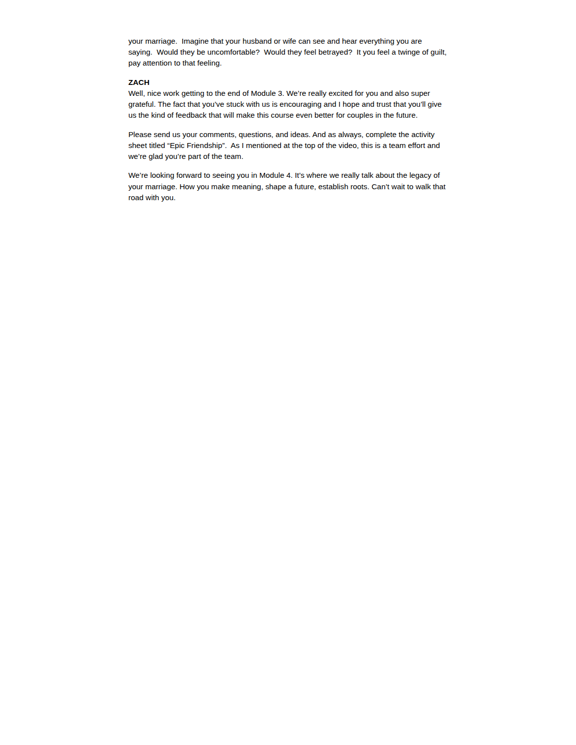your marriage. Imagine that your husband or wife can see and hear everything you are saying. Would they be uncomfortable? Would they feel betrayed? It you feel a twinge of guilt, pay attention to that feeling.
ZACH
Well, nice work getting to the end of Module 3. We’re really excited for you and also super grateful. The fact that you’ve stuck with us is encouraging and I hope and trust that you’ll give us the kind of feedback that will make this course even better for couples in the future.
Please send us your comments, questions, and ideas. And as always, complete the activity sheet titled “Epic Friendship”. As I mentioned at the top of the video, this is a team effort and we’re glad you’re part of the team.
We’re looking forward to seeing you in Module 4. It’s where we really talk about the legacy of your marriage. How you make meaning, shape a future, establish roots. Can’t wait to walk that road with you.